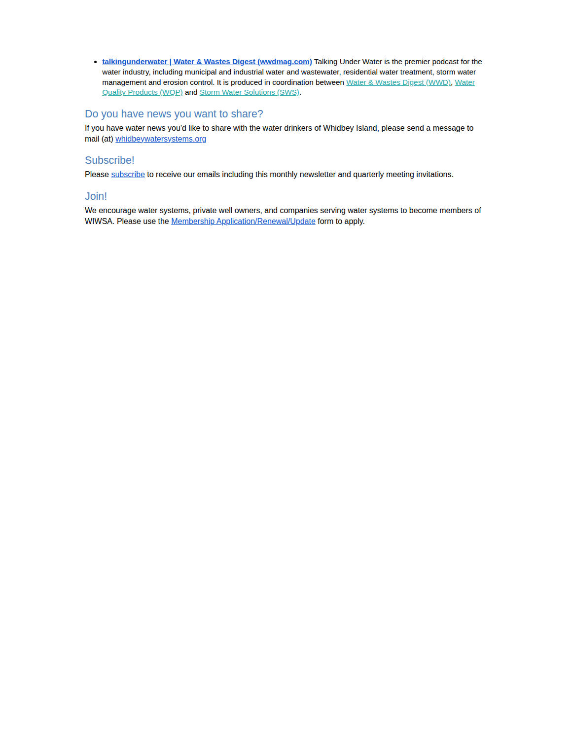talkingunderwater | Water & Wastes Digest (wwdmag.com) Talking Under Water is the premier podcast for the water industry, including municipal and industrial water and wastewater, residential water treatment, storm water management and erosion control. It is produced in coordination between Water & Wastes Digest (WWD), Water Quality Products (WQP) and Storm Water Solutions (SWS).
Do you have news you want to share?
If you have water news you'd like to share with the water drinkers of Whidbey Island, please send a message to mail (at) whidbeywatersystems.org
Subscribe!
Please subscribe to receive our emails including this monthly newsletter and quarterly meeting invitations.
Join!
We encourage water systems, private well owners, and companies serving water systems to become members of WIWSA. Please use the Membership Application/Renewal/Update form to apply.